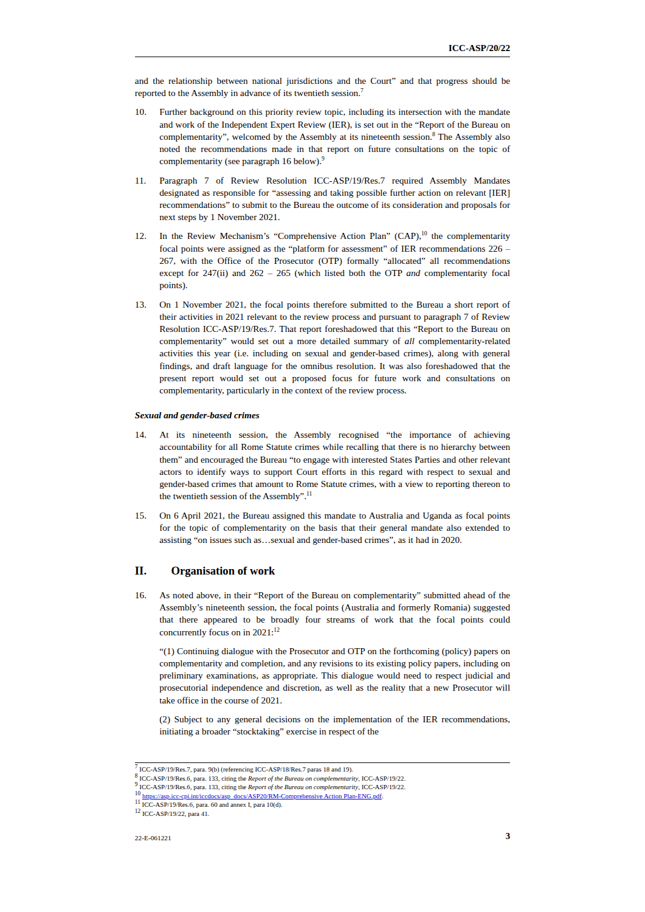ICC-ASP/20/22
and the relationship between national jurisdictions and the Court” and that progress should be reported to the Assembly in advance of its twentieth session.7
10.
Further background on this priority review topic, including its intersection with the mandate and work of the Independent Expert Review (IER), is set out in the “Report of the Bureau on complementarity”, welcomed by the Assembly at its nineteenth session.8 The Assembly also noted the recommendations made in that report on future consultations on the topic of complementarity (see paragraph 16 below).9
11.
Paragraph 7 of Review Resolution ICC-ASP/19/Res.7 required Assembly Mandates designated as responsible for “assessing and taking possible further action on relevant [IER] recommendations” to submit to the Bureau the outcome of its consideration and proposals for next steps by 1 November 2021.
12.
In the Review Mechanism’s “Comprehensive Action Plan” (CAP),10 the complementarity focal points were assigned as the “platform for assessment” of IER recommendations 226 – 267, with the Office of the Prosecutor (OTP) formally “allocated” all recommendations except for 247(ii) and 262 – 265 (which listed both the OTP and complementarity focal points).
13.
On 1 November 2021, the focal points therefore submitted to the Bureau a short report of their activities in 2021 relevant to the review process and pursuant to paragraph 7 of Review Resolution ICC-ASP/19/Res.7. That report foreshadowed that this “Report to the Bureau on complementarity” would set out a more detailed summary of all complementarity-related activities this year (i.e. including on sexual and gender-based crimes), along with general findings, and draft language for the omnibus resolution. It was also foreshadowed that the present report would set out a proposed focus for future work and consultations on complementarity, particularly in the context of the review process.
Sexual and gender-based crimes
14.
At its nineteenth session, the Assembly recognised “the importance of achieving accountability for all Rome Statute crimes while recalling that there is no hierarchy between them” and encouraged the Bureau “to engage with interested States Parties and other relevant actors to identify ways to support Court efforts in this regard with respect to sexual and gender-based crimes that amount to Rome Statute crimes, with a view to reporting thereon to the twentieth session of the Assembly”.11
15.
On 6 April 2021, the Bureau assigned this mandate to Australia and Uganda as focal points for the topic of complementarity on the basis that their general mandate also extended to assisting “on issues such as…sexual and gender-based crimes”, as it had in 2020.
II. Organisation of work
16.
As noted above, in their “Report of the Bureau on complementarity” submitted ahead of the Assembly’s nineteenth session, the focal points (Australia and formerly Romania) suggested that there appeared to be broadly four streams of work that the focal points could concurrently focus on in 2021:12
“(1) Continuing dialogue with the Prosecutor and OTP on the forthcoming (policy) papers on complementarity and completion, and any revisions to its existing policy papers, including on preliminary examinations, as appropriate. This dialogue would need to respect judicial and prosecutorial independence and discretion, as well as the reality that a new Prosecutor will take office in the course of 2021.
(2) Subject to any general decisions on the implementation of the IER recommendations, initiating a broader “stocktaking” exercise in respect of the
7 ICC-ASP/19/Res.7, para. 9(b) (referencing ICC-ASP/18/Res.7 paras 18 and 19).
8 ICC-ASP/19/Res.6, para. 133, citing the Report of the Bureau on complementarity, ICC-ASP/19/22.
9 ICC-ASP/19/Res.6, para. 133, citing the Report of the Bureau on complementarity, ICC-ASP/19/22.
10 https://asp.icc-cpi.int/iccdocs/asp_docs/ASP20/RM-Comprehensive Action Plan-ENG.pdf.
11 ICC-ASP/19/Res.6, para. 60 and annex I, para 10(d).
12 ICC-ASP/19/22, para 41.
22-E-061221 3